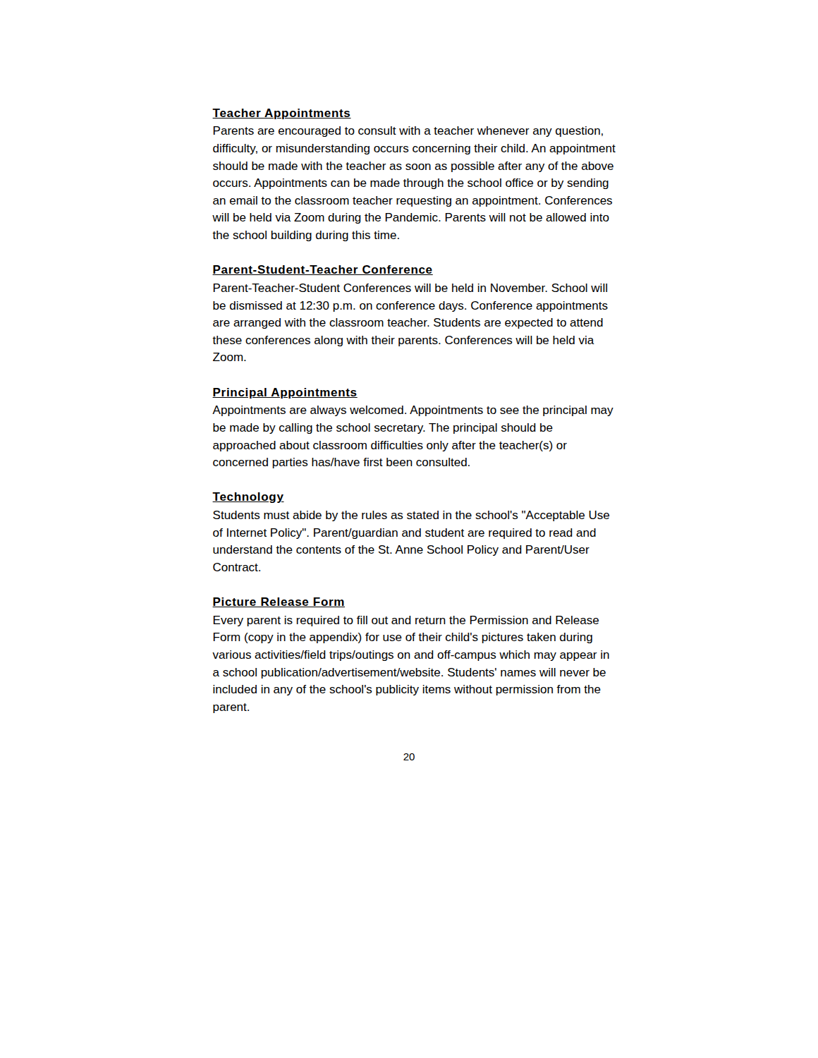Teacher Appointments
Parents are encouraged to consult with a teacher whenever any question, difficulty, or misunderstanding occurs concerning their child. An appointment should be made with the teacher as soon as possible after any of the above occurs. Appointments can be made through the school office or by sending an email to the classroom teacher requesting an appointment. Conferences will be held via Zoom during the Pandemic. Parents will not be allowed into the school building during this time.
Parent-Student-Teacher Conference
Parent-Teacher-Student Conferences will be held in November. School will be dismissed at 12:30 p.m. on conference days. Conference appointments are arranged with the classroom teacher. Students are expected to attend these conferences along with their parents. Conferences will be held via Zoom.
Principal Appointments
Appointments are always welcomed. Appointments to see the principal may be made by calling the school secretary. The principal should be approached about classroom difficulties only after the teacher(s) or concerned parties has/have first been consulted.
Technology
Students must abide by the rules as stated in the school's "Acceptable Use of Internet Policy". Parent/guardian and student are required to read and understand the contents of the St. Anne School Policy and Parent/User Contract.
Picture Release Form
Every parent is required to fill out and return the Permission and Release Form (copy in the appendix) for use of their child's pictures taken during various activities/field trips/outings on and off-campus which may appear in a school publication/advertisement/website. Students' names will never be included in any of the school's publicity items without permission from the parent.
20